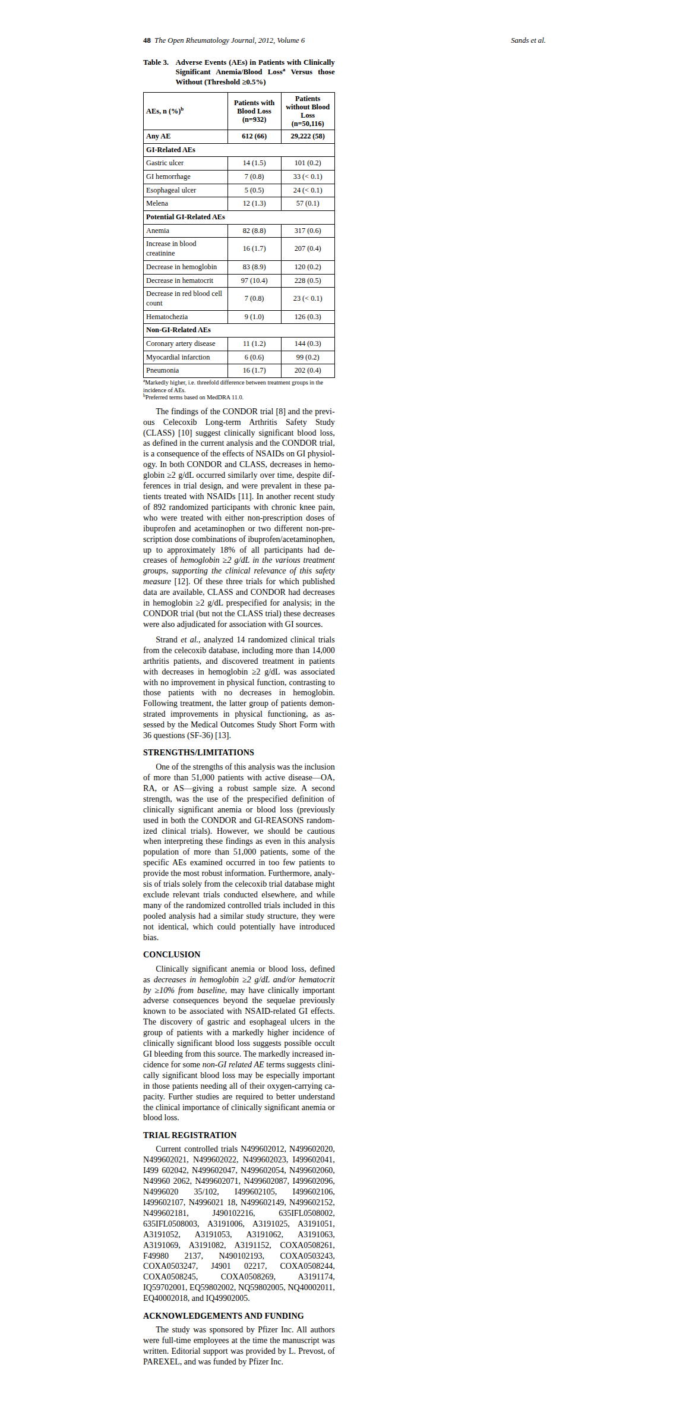48 The Open Rheumatology Journal, 2012, Volume 6
Sands et al.
Table 3.
Adverse Events (AEs) in Patients with Clinically Significant Anemia/Blood Lossa Versus those Without (Threshold ≥0.5%)
| AEs, n (%) b | Patients with Blood Loss (n=932) | Patients without Blood Loss (n=50,116) |
| --- | --- | --- |
| Any AE | 612 (66) | 29,222 (58) |
| GI-Related AEs |
| Gastric ulcer | 14 (1.5) | 101 (0.2) |
| GI hemorrhage | 7 (0.8) | 33 (< 0.1) |
| Esophageal ulcer | 5 (0.5) | 24 (< 0.1) |
| Melena | 12 (1.3) | 57 (0.1) |
| Potential GI-Related AEs |
| Anemia | 82 (8.8) | 317 (0.6) |
| Increase in blood creatinine | 16 (1.7) | 207 (0.4) |
| Decrease in hemoglobin | 83 (8.9) | 120 (0.2) |
| Decrease in hematocrit | 97 (10.4) | 228 (0.5) |
| Decrease in red blood cell count | 7 (0.8) | 23 (< 0.1) |
| Hematochezia | 9 (1.0) | 126 (0.3) |
| Non-GI-Related AEs |
| Coronary artery disease | 11 (1.2) | 144 (0.3) |
| Myocardial infarction | 6 (0.6) | 99 (0.2) |
| Pneumonia | 16 (1.7) | 202 (0.4) |
aMarkedly higher, i.e. threefold difference between treatment groups in the incidence of AEs.
bPreferred terms based on MedDRA 11.0.
The findings of the CONDOR trial [8] and the previous Celecoxib Long-term Arthritis Safety Study (CLASS) [10] suggest clinically significant blood loss, as defined in the current analysis and the CONDOR trial, is a consequence of the effects of NSAIDs on GI physiology. In both CONDOR and CLASS, decreases in hemoglobin ≥2 g/dL occurred similarly over time, despite differences in trial design, and were prevalent in these patients treated with NSAIDs [11]. In another recent study of 892 randomized participants with chronic knee pain, who were treated with either non-prescription doses of ibuprofen and acetaminophen or two different non-prescription dose combinations of ibuprofen/acetaminophen, up to approximately 18% of all participants had decreases of hemoglobin ≥2 g/dL in the various treatment groups, supporting the clinical relevance of this safety measure [12]. Of these three trials for which published data are available, CLASS and CONDOR had decreases in hemoglobin ≥2 g/dL prespecified for analysis; in the CONDOR trial (but not the CLASS trial) these decreases were also adjudicated for association with GI sources.
Strand et al., analyzed 14 randomized clinical trials from the celecoxib database, including more than 14,000 arthritis patients, and discovered treatment in patients with decreases in hemoglobin ≥2 g/dL was associated with no improvement in physical function, contrasting to those patients with no decreases in hemoglobin. Following treatment, the latter group of patients demonstrated improvements in physical functioning, as assessed by the Medical Outcomes Study Short Form with 36 questions (SF-36) [13].
Strengths/Limitations
One of the strengths of this analysis was the inclusion of more than 51,000 patients with active disease—OA, RA, or AS—giving a robust sample size. A second strength, was the use of the prespecified definition of clinically significant anemia or blood loss (previously used in both the CONDOR and GI-REASONS randomized clinical trials). However, we should be cautious when interpreting these findings as even in this analysis population of more than 51,000 patients, some of the specific AEs examined occurred in too few patients to provide the most robust information. Furthermore, analysis of trials solely from the celecoxib trial database might exclude relevant trials conducted elsewhere, and while many of the randomized controlled trials included in this pooled analysis had a similar study structure, they were not identical, which could potentially have introduced bias.
Conclusion
Clinically significant anemia or blood loss, defined as decreases in hemoglobin ≥2 g/dL and/or hematocrit by ≥10% from baseline, may have clinically important adverse consequences beyond the sequelae previously known to be associated with NSAID-related GI effects. The discovery of gastric and esophageal ulcers in the group of patients with a markedly higher incidence of clinically significant blood loss suggests possible occult GI bleeding from this source. The markedly increased incidence for some non-GI related AE terms suggests clinically significant blood loss may be especially important in those patients needing all of their oxygen-carrying capacity. Further studies are required to better understand the clinical importance of clinically significant anemia or blood loss.
Trial Registration
Current controlled trials N499602012, N499602020, N499602021, N499602022, N499602023, I499602041, I499 602042, N499602047, N499602054, N499602060, N49960 2062, N499602071, N499602087, I499602096, N4996020 35/102, I499602105, I499602106, I499602107, N4996021 18, N499602149, N499602152, N499602181, J490102216, 635IFL0508002, 635IFL0508003, A3191006, A3191025, A3191051, A3191052, A3191053, A3191062, A3191063, A3191069, A3191082, A3191152, COXA0508261, F49980 2137, N490102193, COXA0503243, COXA0503247, J4901 02217, COXA0508244, COXA0508245, COXA0508269, A3191174, IQ59702001, EQ59802002, NQ59802005, NQ40002011, EQ40002018, and IQ49902005.
Acknowledgements and Funding
The study was sponsored by Pfizer Inc. All authors were full-time employees at the time the manuscript was written. Editorial support was provided by L. Prevost, of PAREXEL, and was funded by Pfizer Inc.